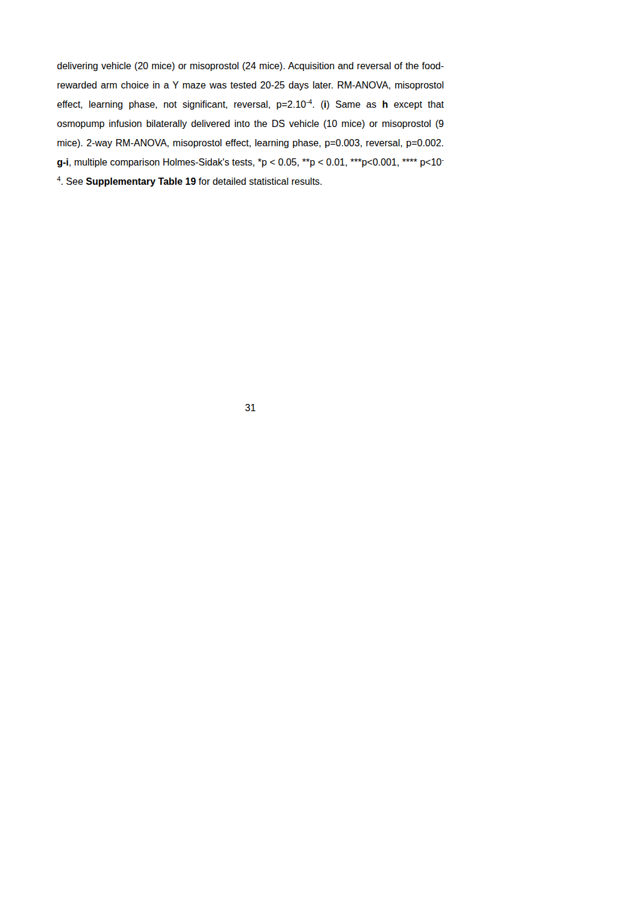delivering vehicle (20 mice) or misoprostol (24 mice). Acquisition and reversal of the food-rewarded arm choice in a Y maze was tested 20-25 days later. RM-ANOVA, misoprostol effect, learning phase, not significant, reversal, p=2.10-4. (i) Same as h except that osmopump infusion bilaterally delivered into the DS vehicle (10 mice) or misoprostol (9 mice). 2-way RM-ANOVA, misoprostol effect, learning phase, p=0.003, reversal, p=0.002. g-i, multiple comparison Holmes-Sidak's tests, *p < 0.05, **p < 0.01, ***p<0.001, **** p<10-4. See Supplementary Table 19 for detailed statistical results.
31